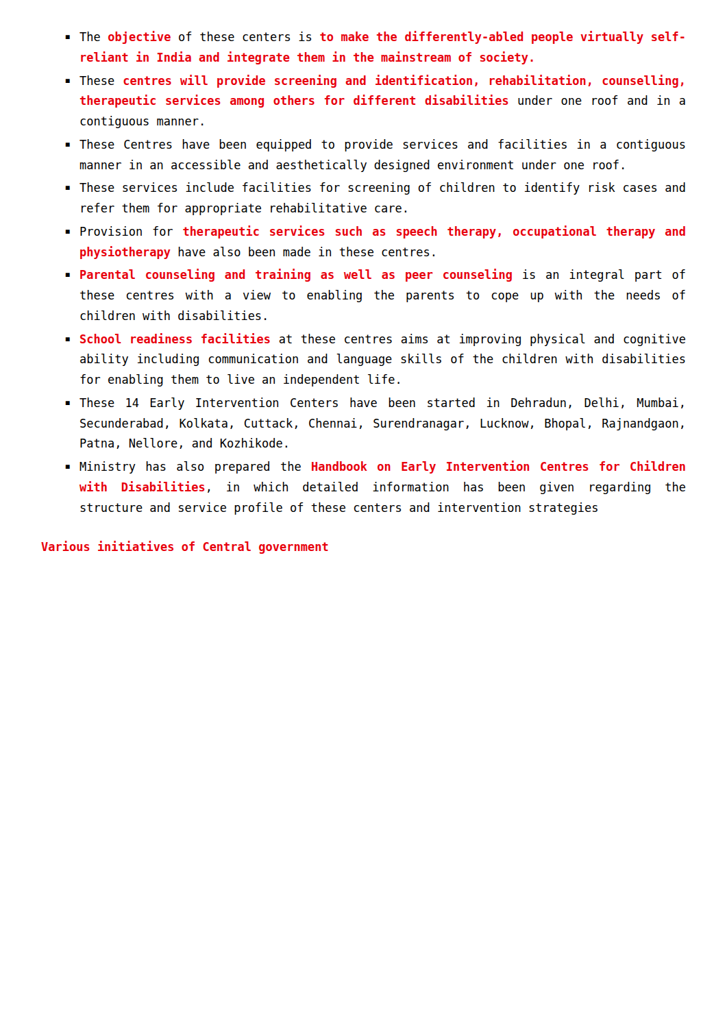The objective of these centers is to make the differently-abled people virtually self-reliant in India and integrate them in the mainstream of society.
These centres will provide screening and identification, rehabilitation, counselling, therapeutic services among others for different disabilities under one roof and in a contiguous manner.
These Centres have been equipped to provide services and facilities in a contiguous manner in an accessible and aesthetically designed environment under one roof.
These services include facilities for screening of children to identify risk cases and refer them for appropriate rehabilitative care.
Provision for therapeutic services such as speech therapy, occupational therapy and physiotherapy have also been made in these centres.
Parental counseling and training as well as peer counseling is an integral part of these centres with a view to enabling the parents to cope up with the needs of children with disabilities.
School readiness facilities at these centres aims at improving physical and cognitive ability including communication and language skills of the children with disabilities for enabling them to live an independent life.
These 14 Early Intervention Centers have been started in Dehradun, Delhi, Mumbai, Secunderabad, Kolkata, Cuttack, Chennai, Surendranagar, Lucknow, Bhopal, Rajnandgaon, Patna, Nellore, and Kozhikode.
Ministry has also prepared the Handbook on Early Intervention Centres for Children with Disabilities, in which detailed information has been given regarding the structure and service profile of these centers and intervention strategies
Various initiatives of Central government